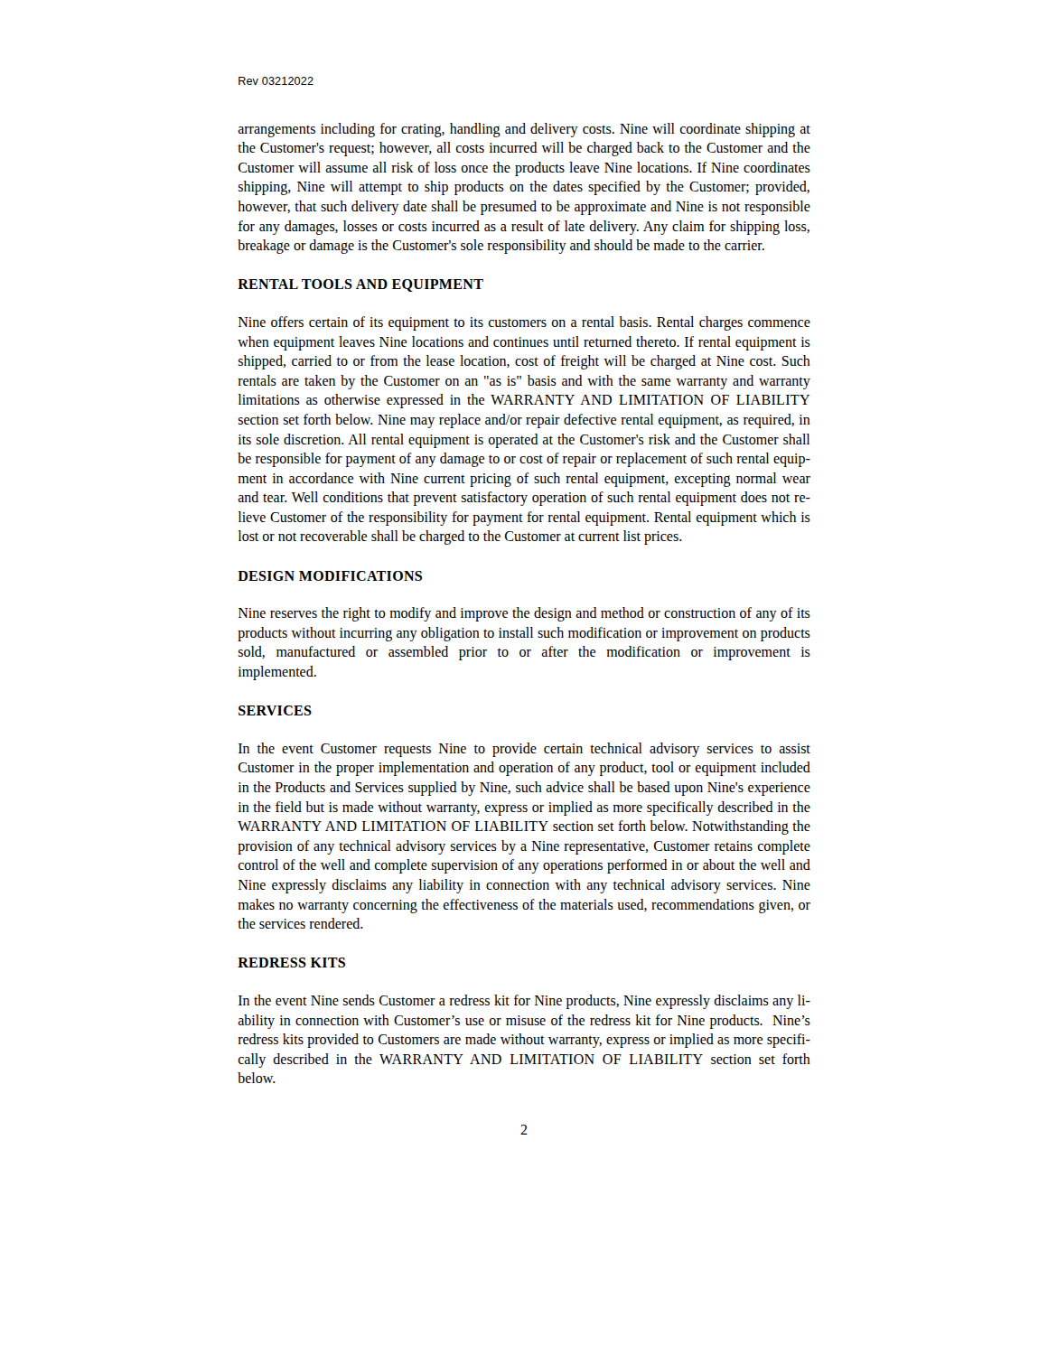Rev 03212022
arrangements including for crating, handling and delivery costs. Nine will coordinate shipping at the Customer's request; however, all costs incurred will be charged back to the Customer and the Customer will assume all risk of loss once the products leave Nine locations. If Nine coordinates shipping, Nine will attempt to ship products on the dates specified by the Customer; provided, however, that such delivery date shall be presumed to be approximate and Nine is not responsible for any damages, losses or costs incurred as a result of late delivery. Any claim for shipping loss, breakage or damage is the Customer's sole responsibility and should be made to the carrier.
Rental Tools and Equipment
Nine offers certain of its equipment to its customers on a rental basis. Rental charges commence when equipment leaves Nine locations and continues until returned thereto. If rental equipment is shipped, carried to or from the lease location, cost of freight will be charged at Nine cost. Such rentals are taken by the Customer on an "as is" basis and with the same warranty and warranty limitations as otherwise expressed in the WARRANTY AND LIMITATION OF LIABILITY section set forth below. Nine may replace and/or repair defective rental equipment, as required, in its sole discretion. All rental equipment is operated at the Customer's risk and the Customer shall be responsible for payment of any damage to or cost of repair or replacement of such rental equipment in accordance with Nine current pricing of such rental equipment, excepting normal wear and tear. Well conditions that prevent satisfactory operation of such rental equipment does not relieve Customer of the responsibility for payment for rental equipment. Rental equipment which is lost or not recoverable shall be charged to the Customer at current list prices.
Design Modifications
Nine reserves the right to modify and improve the design and method or construction of any of its products without incurring any obligation to install such modification or improvement on products sold, manufactured or assembled prior to or after the modification or improvement is implemented.
Services
In the event Customer requests Nine to provide certain technical advisory services to assist Customer in the proper implementation and operation of any product, tool or equipment included in the Products and Services supplied by Nine, such advice shall be based upon Nine's experience in the field but is made without warranty, express or implied as more specifically described in the WARRANTY AND LIMITATION OF LIABILITY section set forth below. Notwithstanding the provision of any technical advisory services by a Nine representative, Customer retains complete control of the well and complete supervision of any operations performed in or about the well and Nine expressly disclaims any liability in connection with any technical advisory services. Nine makes no warranty concerning the effectiveness of the materials used, recommendations given, or the services rendered.
Redress Kits
In the event Nine sends Customer a redress kit for Nine products, Nine expressly disclaims any liability in connection with Customer’s use or misuse of the redress kit for Nine products. Nine’s redress kits provided to Customers are made without warranty, express or implied as more specifically described in the WARRANTY AND LIMITATION OF LIABILITY section set forth below.
2